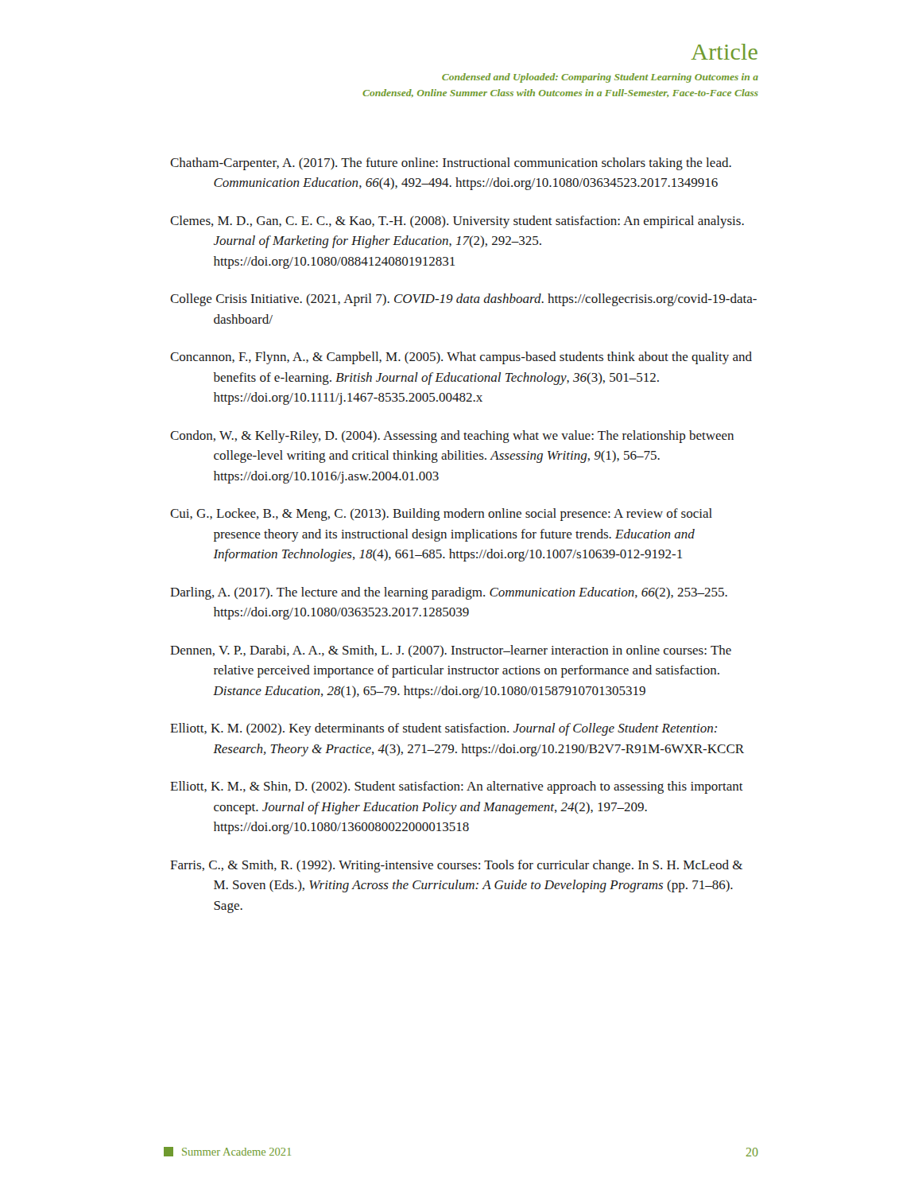Article
Condensed and Uploaded: Comparing Student Learning Outcomes in a
Condensed, Online Summer Class with Outcomes in a Full-Semester, Face-to-Face Class
Chatham-Carpenter, A. (2017). The future online: Instructional communication scholars taking the lead. Communication Education, 66(4), 492–494. https://doi.org/10.1080/03634523.2017.1349916
Clemes, M. D., Gan, C. E. C., & Kao, T.-H. (2008). University student satisfaction: An empirical analysis. Journal of Marketing for Higher Education, 17(2), 292–325. https://doi.org/10.1080/08841240801912831
College Crisis Initiative. (2021, April 7). COVID-19 data dashboard. https://collegecrisis.org/covid-19-data-dashboard/
Concannon, F., Flynn, A., & Campbell, M. (2005). What campus-based students think about the quality and benefits of e-learning. British Journal of Educational Technology, 36(3), 501–512. https://doi.org/10.1111/j.1467-8535.2005.00482.x
Condon, W., & Kelly-Riley, D. (2004). Assessing and teaching what we value: The relationship between college-level writing and critical thinking abilities. Assessing Writing, 9(1), 56–75. https://doi.org/10.1016/j.asw.2004.01.003
Cui, G., Lockee, B., & Meng, C. (2013). Building modern online social presence: A review of social presence theory and its instructional design implications for future trends. Education and Information Technologies, 18(4), 661–685. https://doi.org/10.1007/s10639-012-9192-1
Darling, A. (2017). The lecture and the learning paradigm. Communication Education, 66(2), 253–255. https://doi.org/10.1080/0363523.2017.1285039
Dennen, V. P., Darabi, A. A., & Smith, L. J. (2007). Instructor–learner interaction in online courses: The relative perceived importance of particular instructor actions on performance and satisfaction. Distance Education, 28(1), 65–79. https://doi.org/10.1080/01587910701305319
Elliott, K. M. (2002). Key determinants of student satisfaction. Journal of College Student Retention: Research, Theory & Practice, 4(3), 271–279. https://doi.org/10.2190/B2V7-R91M-6WXR-KCCR
Elliott, K. M., & Shin, D. (2002). Student satisfaction: An alternative approach to assessing this important concept. Journal of Higher Education Policy and Management, 24(2), 197–209. https://doi.org/10.1080/1360080022000013518
Farris, C., & Smith, R. (1992). Writing-intensive courses: Tools for curricular change. In S. H. McLeod & M. Soven (Eds.), Writing Across the Curriculum: A Guide to Developing Programs (pp. 71–86). Sage.
Summer Academe 2021
20